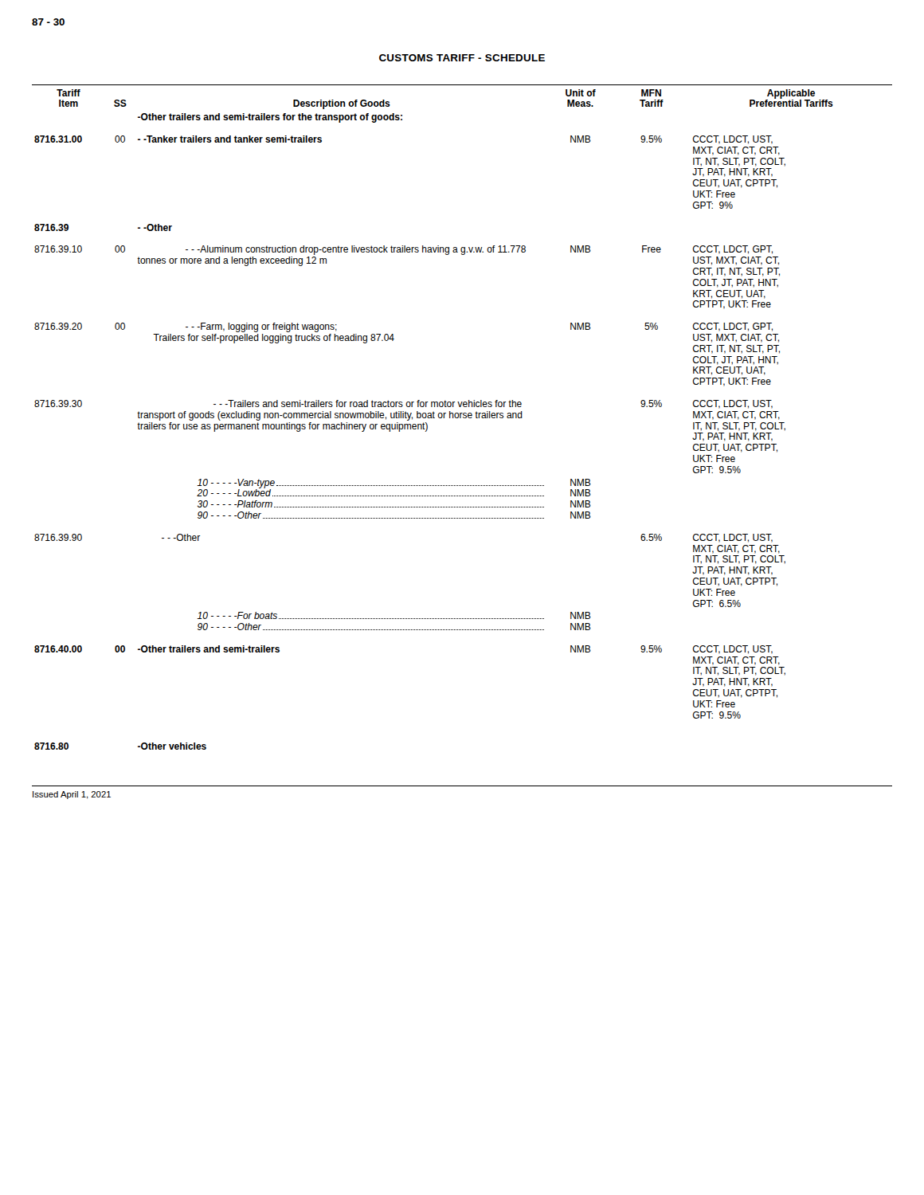87 - 30
CUSTOMS TARIFF - SCHEDULE
| Tariff Item | SS | Description of Goods | Unit of Meas. | MFN Tariff | Applicable Preferential Tariffs |
| --- | --- | --- | --- | --- | --- |
| | | -Other trailers and semi-trailers for the transport of goods: | | | |
| 8716.31.00 | 00 | - -Tanker trailers and tanker semi-trailers | NMB | 9.5% | CCCT, LDCT, UST, MXT, CIAT, CT, CRT, IT, NT, SLT, PT, COLT, JT, PAT, HNT, KRT, CEUT, UAT, CPTPT, UKT: Free GPT: 9% |
| 8716.39 | | - -Other | | | |
| 8716.39.10 | 00 | - - -Aluminum construction drop-centre livestock trailers having a g.v.w. of 11.778 tonnes or more and a length exceeding 12 m | NMB | Free | CCCT, LDCT, GPT, UST, MXT, CIAT, CT, CRT, IT, NT, SLT, PT, COLT, JT, PAT, HNT, KRT, CEUT, UAT, CPTPT, UKT: Free |
| 8716.39.20 | 00 | - - -Farm, logging or freight wagons; Trailers for self-propelled logging trucks of heading 87.04 | NMB | 5% | CCCT, LDCT, GPT, UST, MXT, CIAT, CT, CRT, IT, NT, SLT, PT, COLT, JT, PAT, HNT, KRT, CEUT, UAT, CPTPT, UKT: Free |
| 8716.39.30 | | - - -Trailers and semi-trailers for road tractors or for motor vehicles for the transport of goods (excluding non-commercial snowmobile, utility, boat or horse trailers and trailers for use as permanent mountings for machinery or equipment) | | 9.5% | CCCT, LDCT, UST, MXT, CIAT, CT, CRT, IT, NT, SLT, PT, COLT, JT, PAT, HNT, KRT, CEUT, UAT, CPTPT, UKT: Free GPT: 9.5% |
| | | 10 - - - - -Van-type 20 - - - - -Lowbed 30 - - - - -Platform 90 - - - - -Other | NMB NMB NMB NMB | | |
| 8716.39.90 | | - - -Other | | 6.5% | CCCT, LDCT, UST, MXT, CIAT, CT, CRT, IT, NT, SLT, PT, COLT, JT, PAT, HNT, KRT, CEUT, UAT, CPTPT, UKT: Free GPT: 6.5% |
| | | 10 - - - - -For boats 90 - - - - -Other | NMB NMB | | |
| 8716.40.00 | 00 | -Other trailers and semi-trailers | NMB | 9.5% | CCCT, LDCT, UST, MXT, CIAT, CT, CRT, IT, NT, SLT, PT, COLT, JT, PAT, HNT, KRT, CEUT, UAT, CPTPT, UKT: Free GPT: 9.5% |
| 8716.80 | | -Other vehicles | | | |
Issued April 1, 2021